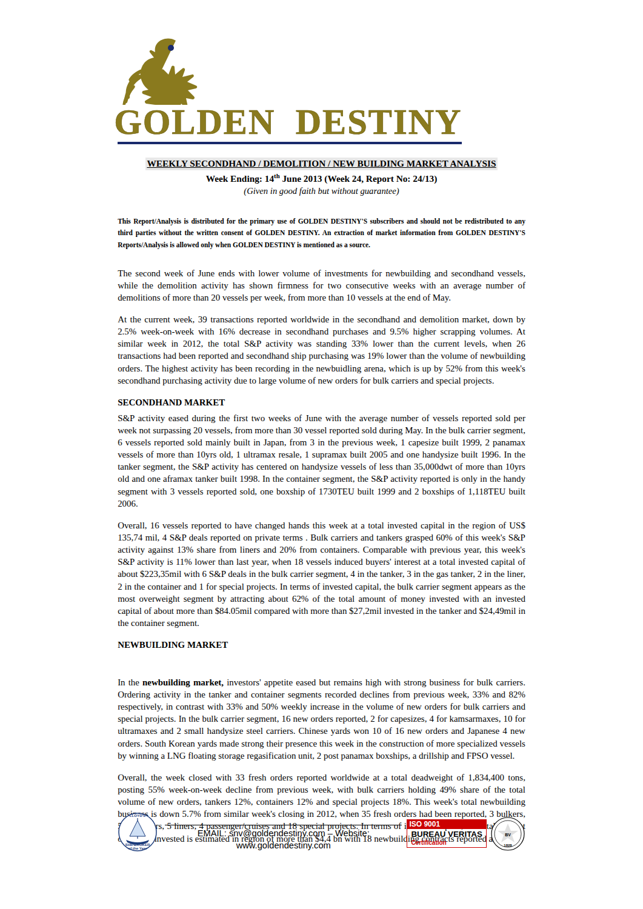GOLDEN DESTINY
WEEKLY SECONDHAND / DEMOLITION / NEW BUILDING MARKET ANALYSIS
Week Ending: 14th June 2013 (Week 24, Report No: 24/13)
(Given in good faith but without guarantee)
This Report/Analysis is distributed for the primary use of GOLDEN DESTINY'S subscribers and should not be redistributed to any third parties without the written consent of GOLDEN DESTINY. An extraction of market information from GOLDEN DESTINY'S Reports/Analysis is allowed only when GOLDEN DESTINY is mentioned as a source.
The second week of June ends with lower volume of investments for newbuilding and secondhand vessels, while the demolition activity has shown firmness for two consecutive weeks with an average number of demolitions of more than 20 vessels per week, from more than 10 vessels at the end of May.
At the current week, 39 transactions reported worldwide in the secondhand and demolition market, down by 2.5% week-on-week with 16% decrease in secondhand purchases and 9.5% higher scrapping volumes. At similar week in 2012, the total S&P activity was standing 33% lower than the current levels, when 26 transactions had been reported and secondhand ship purchasing was 19% lower than the volume of newbuilding orders. The highest activity has been recording in the newbuidling arena, which is up by 52% from this week's secondhand purchasing activity due to large volume of new orders for bulk carriers and special projects.
SECONDHAND MARKET
S&P activity eased during the first two weeks of June with the average number of vessels reported sold per week not surpassing 20 vessels, from more than 30 vessel reported sold during May. In the bulk carrier segment, 6 vessels reported sold mainly built in Japan, from 3 in the previous week, 1 capesize built 1999, 2 panamax vessels of more than 10yrs old, 1 ultramax resale, 1 supramax built 2005 and one handysize built 1996. In the tanker segment, the S&P activity has centered on handysize vessels of less than 35,000dwt of more than 10yrs old and one aframax tanker built 1998. In the container segment, the S&P activity reported is only in the handy segment with 3 vessels reported sold, one boxship of 1730TEU built 1999 and 2 boxships of 1,118TEU built 2006.
Overall, 16 vessels reported to have changed hands this week at a total invested capital in the region of US$ 135,74 mil, 4 S&P deals reported on private terms . Bulk carriers and tankers grasped 60% of this week's S&P activity against 13% share from liners and 20% from containers. Comparable with previous year, this week's S&P activity is 11% lower than last year, when 18 vessels induced buyers' interest at a total invested capital of about $223,35mil with 6 S&P deals in the bulk carrier segment, 4 in the tanker, 3 in the gas tanker, 2 in the liner, 2 in the container and 1 for special projects. In terms of invested capital, the bulk carrier segment appears as the most overweight segment by attracting about 62% of the total amount of money invested with an invested capital of about more than $84.05mil compared with more than $27,2mil invested in the tanker and $24,49mil in the container segment.
NEWBUILDING MARKET
In the newbuilding market, investors' appetite eased but remains high with strong business for bulk carriers. Ordering activity in the tanker and container segments recorded declines from previous week, 33% and 82% respectively, in contrast with 33% and 50% weekly increase in the volume of new orders for bulk carriers and special projects. In the bulk carrier segment, 16 new orders reported, 2 for capesizes, 4 for kamsarmaxes, 10 for ultramaxes and 2 small handysize steel carriers. Chinese yards won 10 of 16 new orders and Japanese 4 new orders. South Korean yards made strong their presence this week in the construction of more specialized vessels by winning a LNG floating storage regasification unit, 2 post panamax boxships, a drillship and FPSO vessel.
Overall, the week closed with 33 fresh orders reported worldwide at a total deadweight of 1,834,400 tons, posting 55% week-on-week decline from previous week, with bulk carriers holding 49% share of the total volume of new orders, tankers 12%, containers 12% and special projects 18%. This week's total newbuilding business is down 5.7% from similar week's closing in 2012, when 35 fresh orders had been reported, 3 bulkers, 5 containers, 5 liners, 4 passenger/cruises and 18 special projects. In terms of invested capital, the total amount of money invested is estimated in region of more than $4,4 bn with 18 newbuilding contracts reported at
LLOYD'S SHIPBROKER of the Year
EMAIL: snv@goldendestiny.com – Website: www.goldendestiny.com
ISO 9001 BUREAU VERITAS Certification
BV 1828